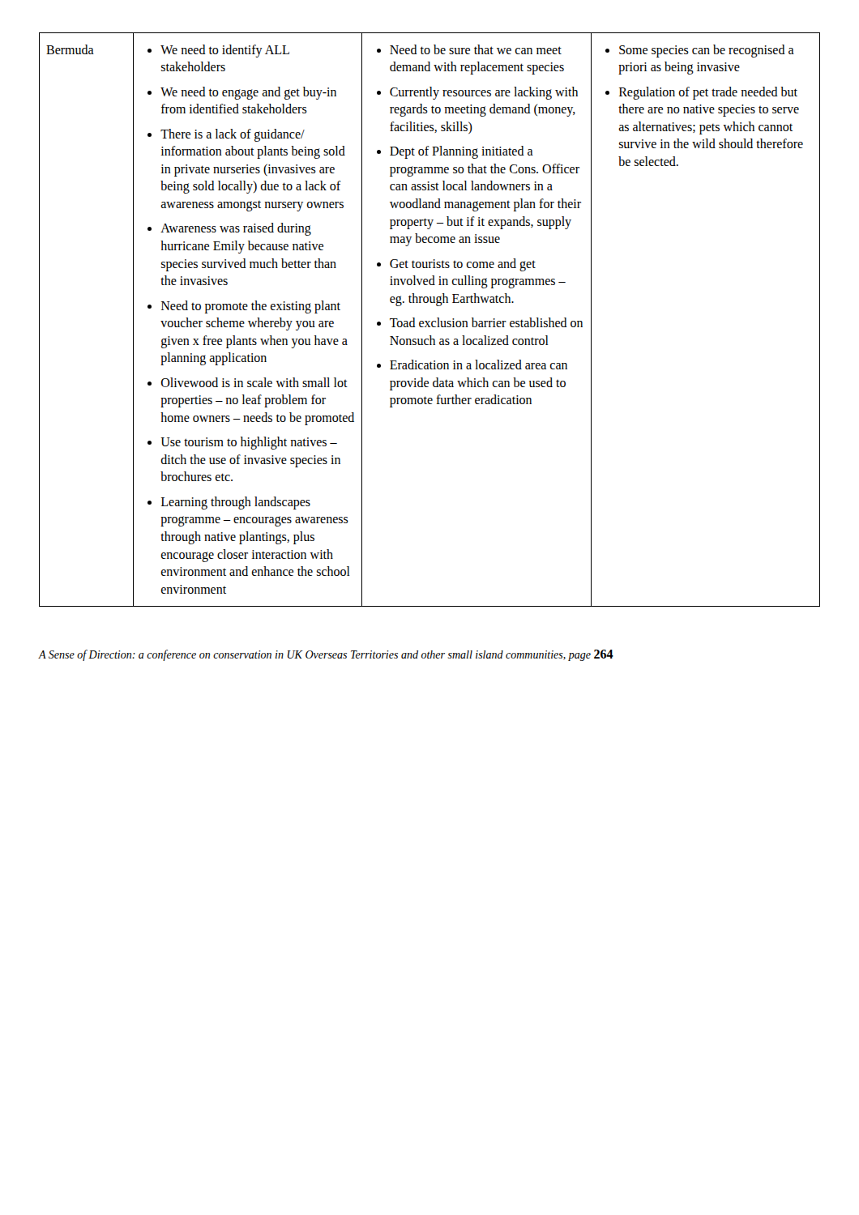| Bermuda | We need to identify ALL stakeholders We need to engage and get buy-in from identified stakeholders There is a lack of guidance/ information about plants being sold in private nurseries (invasives are being sold locally) due to a lack of awareness amongst nursery owners Awareness was raised during hurricane Emily because native species survived much better than the invasives Need to promote the existing plant voucher scheme whereby you are given x free plants when you have a planning application Olivewood is in scale with small lot properties – no leaf problem for home owners – needs to be promoted Use tourism to highlight natives – ditch the use of invasive species in brochures etc. Learning through landscapes programme – encourages awareness through native plantings, plus encourage closer interaction with environment and enhance the school environment | Need to be sure that we can meet demand with replacement species Currently resources are lacking with regards to meeting demand (money, facilities, skills) Dept of Planning initiated a programme so that the Cons. Officer can assist local landowners in a woodland management plan for their property – but if it expands, supply may become an issue Get tourists to come and get involved in culling programmes – eg. through Earthwatch. Toad exclusion barrier established on Nonsuch as a localized control Eradication in a localized area can provide data which can be used to promote further eradication | Some species can be recognised a priori as being invasive Regulation of pet trade needed but there are no native species to serve as alternatives; pets which cannot survive in the wild should therefore be selected. |
A Sense of Direction: a conference on conservation in UK Overseas Territories and other small island communities, page 264